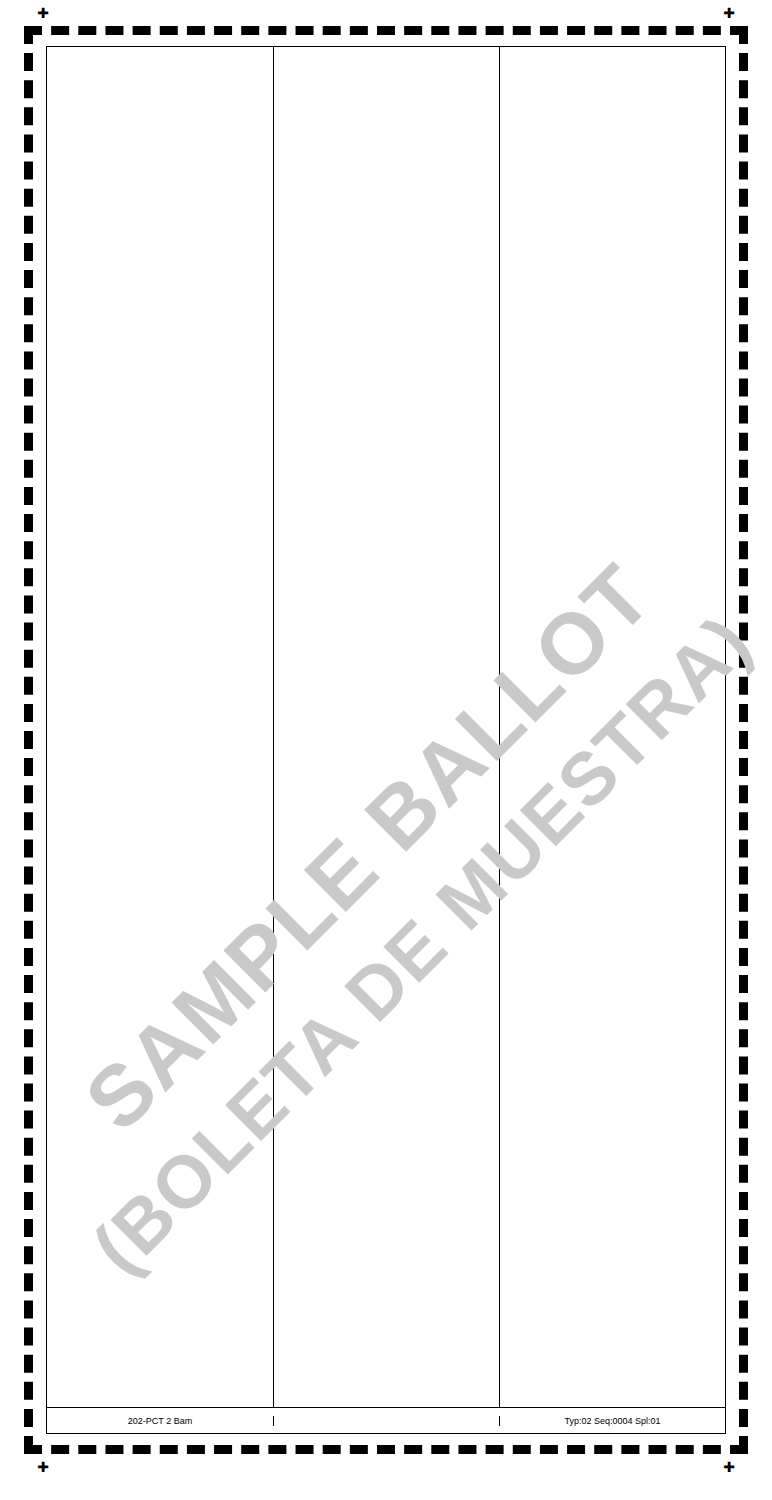✚
✚
✚
✚
202-PCT 2 Bam
Typ:02 Seq:0004 Spl:01
SAMPLE BALLOT (BOLETA DE MUESTRA)